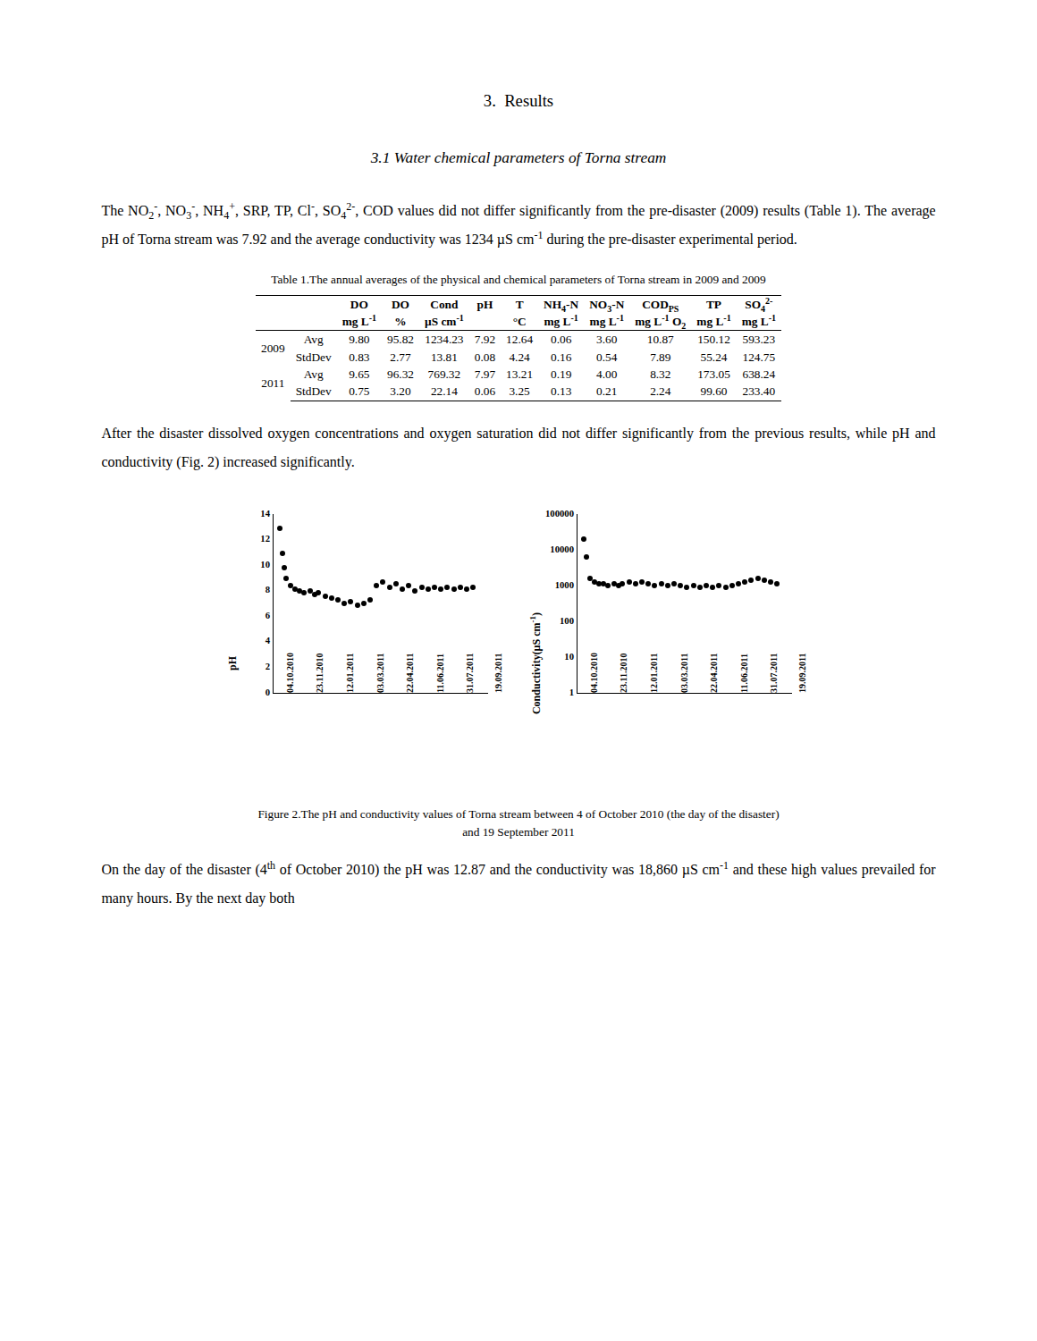3. Results
3.1 Water chemical parameters of Torna stream
The NO2-, NO3-, NH4+, SRP, TP, Cl-, SO42-, COD values did not differ significantly from the pre-disaster (2009) results (Table 1). The average pH of Torna stream was 7.92 and the average conductivity was 1234 µS cm-1 during the pre-disaster experimental period.
Table 1.The annual averages of the physical and chemical parameters of Torna stream in 2009 and 2009
| | | DO | DO | Cond | pH | T | NH 4 -N | NO 3 -N | COD PS | TP | SO 4 2- |
| --- | --- | --- | --- | --- | --- | --- | --- | --- | --- | --- | --- |
| | | mg L -1 | % | µS cm -1 | | °C | mg L -1 | mg L -1 | mg L -1 O 2 | mg L -1 | mg L -1 |
| 2009 | Avg | 9.80 | 95.82 | 1234.23 | 7.92 | 12.64 | 0.06 | 3.60 | 10.87 | 150.12 | 593.23 |
| StdDev | 0.83 | 2.77 | 13.81 | 0.08 | 4.24 | 0.16 | 0.54 | 7.89 | 55.24 | 124.75 |
| 2011 | Avg | 9.65 | 96.32 | 769.32 | 7.97 | 13.21 | 0.19 | 4.00 | 8.32 | 173.05 | 638.24 |
| StdDev | 0.75 | 3.20 | 22.14 | 0.06 | 3.25 | 0.13 | 0.21 | 2.24 | 99.60 | 233.40 |
After the disaster dissolved oxygen concentrations and oxygen saturation did not differ significantly from the previous results, while pH and conductivity (Fig. 2) increased significantly.
pH
14
12
10
8
6
4
2
0
04.10.2010
23.11.2010
12.01.2011
03.03.2011
22.04.2011
11.06.2011
31.07.2011
19.09.2011
Conductivity(µS cm-1)
100000
10000
1000
100
10
1
04.10.2010
23.11.2010
12.01.2011
03.03.2011
22.04.2011
11.06.2011
31.07.2011
19.09.2011
Figure 2.The pH and conductivity values of Torna stream between 4 of October 2010 (the day of the disaster)
and 19 September 2011
On the day of the disaster (4th of October 2010) the pH was 12.87 and the conductivity was 18,860 µS cm-1 and these high values prevailed for many hours. By the next day both